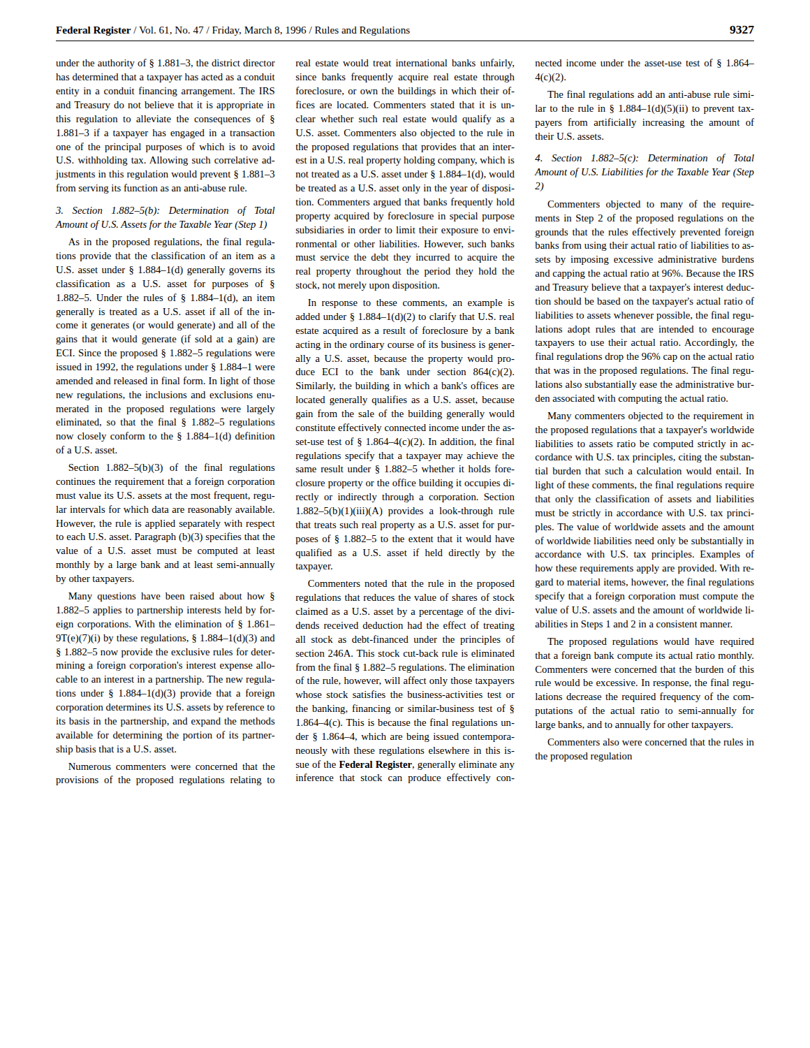Federal Register / Vol. 61, No. 47 / Friday, March 8, 1996 / Rules and Regulations
9327
under the authority of § 1.881–3, the district director has determined that a taxpayer has acted as a conduit entity in a conduit financing arrangement. The IRS and Treasury do not believe that it is appropriate in this regulation to alleviate the consequences of § 1.881–3 if a taxpayer has engaged in a transaction one of the principal purposes of which is to avoid U.S. withholding tax. Allowing such correlative adjustments in this regulation would prevent § 1.881–3 from serving its function as an anti-abuse rule.
3. Section 1.882–5(b): Determination of Total Amount of U.S. Assets for the Taxable Year (Step 1)
As in the proposed regulations, the final regulations provide that the classification of an item as a U.S. asset under § 1.884–1(d) generally governs its classification as a U.S. asset for purposes of § 1.882–5. Under the rules of § 1.884–1(d), an item generally is treated as a U.S. asset if all of the income it generates (or would generate) and all of the gains that it would generate (if sold at a gain) are ECI. Since the proposed § 1.882–5 regulations were issued in 1992, the regulations under § 1.884–1 were amended and released in final form. In light of those new regulations, the inclusions and exclusions enumerated in the proposed regulations were largely eliminated, so that the final § 1.882–5 regulations now closely conform to the § 1.884–1(d) definition of a U.S. asset.
Section 1.882–5(b)(3) of the final regulations continues the requirement that a foreign corporation must value its U.S. assets at the most frequent, regular intervals for which data are reasonably available. However, the rule is applied separately with respect to each U.S. asset. Paragraph (b)(3) specifies that the value of a U.S. asset must be computed at least monthly by a large bank and at least semi-annually by other taxpayers.
Many questions have been raised about how § 1.882–5 applies to partnership interests held by foreign corporations. With the elimination of § 1.861–9T(e)(7)(i) by these regulations, § 1.884–1(d)(3) and § 1.882–5 now provide the exclusive rules for determining a foreign corporation's interest expense allocable to an interest in a partnership. The new regulations under § 1.884–1(d)(3) provide that a foreign corporation determines its U.S. assets by reference to its basis in the partnership, and expand the methods available for determining the portion of its partnership basis that is a U.S. asset.
Numerous commenters were concerned that the provisions of the proposed regulations relating to real estate would treat international banks unfairly, since banks frequently acquire real estate through foreclosure, or own the buildings in which their offices are located. Commenters stated that it is unclear whether such real estate would qualify as a U.S. asset. Commenters also objected to the rule in the proposed regulations that provides that an interest in a U.S. real property holding company, which is not treated as a U.S. asset under § 1.884–1(d), would be treated as a U.S. asset only in the year of disposition. Commenters argued that banks frequently hold property acquired by foreclosure in special purpose subsidiaries in order to limit their exposure to environmental or other liabilities. However, such banks must service the debt they incurred to acquire the real property throughout the period they hold the stock, not merely upon disposition.
In response to these comments, an example is added under § 1.884–1(d)(2) to clarify that U.S. real estate acquired as a result of foreclosure by a bank acting in the ordinary course of its business is generally a U.S. asset, because the property would produce ECI to the bank under section 864(c)(2). Similarly, the building in which a bank's offices are located generally qualifies as a U.S. asset, because gain from the sale of the building generally would constitute effectively connected income under the asset-use test of § 1.864–4(c)(2). In addition, the final regulations specify that a taxpayer may achieve the same result under § 1.882–5 whether it holds foreclosure property or the office building it occupies directly or indirectly through a corporation. Section 1.882–5(b)(1)(iii)(A) provides a look-through rule that treats such real property as a U.S. asset for purposes of § 1.882–5 to the extent that it would have qualified as a U.S. asset if held directly by the taxpayer.
Commenters noted that the rule in the proposed regulations that reduces the value of shares of stock claimed as a U.S. asset by a percentage of the dividends received deduction had the effect of treating all stock as debt-financed under the principles of section 246A. This stock cut-back rule is eliminated from the final § 1.882–5 regulations. The elimination of the rule, however, will affect only those taxpayers whose stock satisfies the business-activities test or the banking, financing or similar-business test of § 1.864–4(c). This is because the final regulations under § 1.864–4, which are being issued contemporaneously with these regulations elsewhere in this issue of the Federal Register, generally eliminate any inference that stock can produce effectively connected income under the asset-use test of § 1.864–4(c)(2).
The final regulations add an anti-abuse rule similar to the rule in § 1.884–1(d)(5)(ii) to prevent taxpayers from artificially increasing the amount of their U.S. assets.
4. Section 1.882–5(c): Determination of Total Amount of U.S. Liabilities for the Taxable Year (Step 2)
Commenters objected to many of the requirements in Step 2 of the proposed regulations on the grounds that the rules effectively prevented foreign banks from using their actual ratio of liabilities to assets by imposing excessive administrative burdens and capping the actual ratio at 96%. Because the IRS and Treasury believe that a taxpayer's interest deduction should be based on the taxpayer's actual ratio of liabilities to assets whenever possible, the final regulations adopt rules that are intended to encourage taxpayers to use their actual ratio. Accordingly, the final regulations drop the 96% cap on the actual ratio that was in the proposed regulations. The final regulations also substantially ease the administrative burden associated with computing the actual ratio.
Many commenters objected to the requirement in the proposed regulations that a taxpayer's worldwide liabilities to assets ratio be computed strictly in accordance with U.S. tax principles, citing the substantial burden that such a calculation would entail. In light of these comments, the final regulations require that only the classification of assets and liabilities must be strictly in accordance with U.S. tax principles. The value of worldwide assets and the amount of worldwide liabilities need only be substantially in accordance with U.S. tax principles. Examples of how these requirements apply are provided. With regard to material items, however, the final regulations specify that a foreign corporation must compute the value of U.S. assets and the amount of worldwide liabilities in Steps 1 and 2 in a consistent manner.
The proposed regulations would have required that a foreign bank compute its actual ratio monthly. Commenters were concerned that the burden of this rule would be excessive. In response, the final regulations decrease the required frequency of the computations of the actual ratio to semi-annually for large banks, and to annually for other taxpayers.
Commenters also were concerned that the rules in the proposed regulation